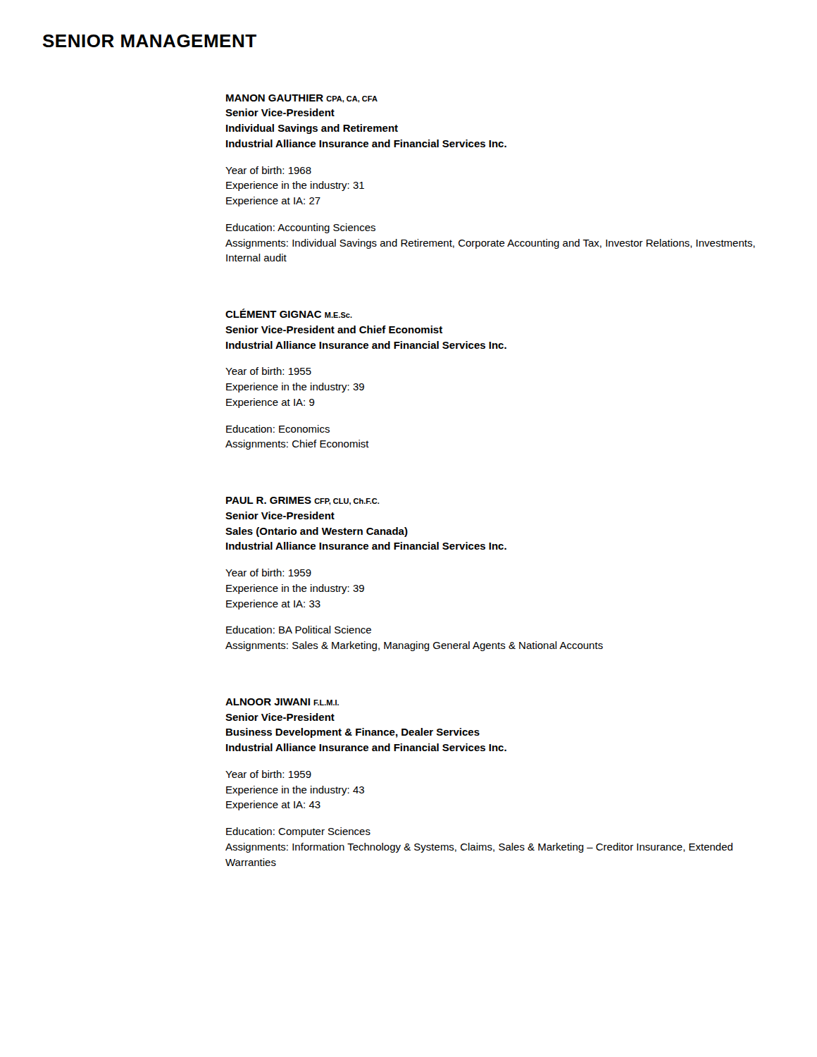SENIOR MANAGEMENT
MANON GAUTHIER CPA, CA, CFA
Senior Vice-President
Individual Savings and Retirement
Industrial Alliance Insurance and Financial Services Inc.
Year of birth: 1968
Experience in the industry: 31
Experience at IA: 27
Education: Accounting Sciences
Assignments: Individual Savings and Retirement, Corporate Accounting and Tax, Investor Relations, Investments, Internal audit
CLÉMENT GIGNAC M.E.Sc.
Senior Vice-President and Chief Economist
Industrial Alliance Insurance and Financial Services Inc.
Year of birth: 1955
Experience in the industry: 39
Experience at IA: 9
Education: Economics
Assignments: Chief Economist
PAUL R. GRIMES CFP, CLU, Ch.F.C.
Senior Vice-President
Sales (Ontario and Western Canada)
Industrial Alliance Insurance and Financial Services Inc.
Year of birth: 1959
Experience in the industry: 39
Experience at IA: 33
Education: BA Political Science
Assignments: Sales & Marketing, Managing General Agents & National Accounts
ALNOOR JIWANI F.L.M.I.
Senior Vice-President
Business Development & Finance, Dealer Services
Industrial Alliance Insurance and Financial Services Inc.
Year of birth: 1959
Experience in the industry: 43
Experience at IA: 43
Education: Computer Sciences
Assignments: Information Technology & Systems, Claims, Sales & Marketing – Creditor Insurance, Extended Warranties